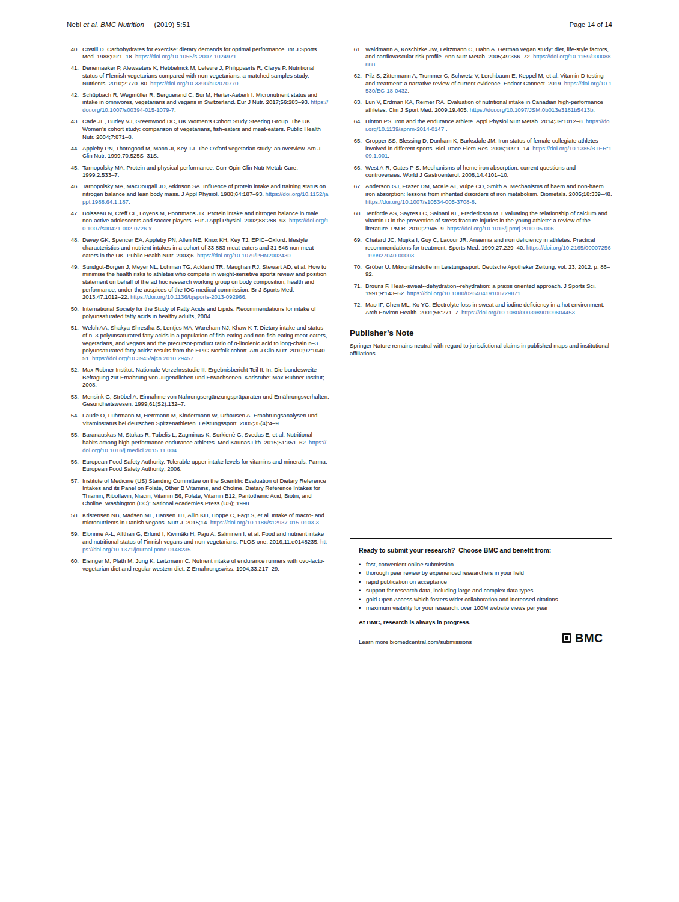Nebl et al. BMC Nutrition (2019) 5:51
Page 14 of 14
40. Costill D. Carbohydrates for exercise: dietary demands for optimal performance. Int J Sports Med. 1988;09:1–18. https://doi.org/10.1055/s-2007-1024971.
41. Deriemaeker P, Alewaeters K, Hebbelinck M, Lefevre J, Philippaerts R, Clarys P. Nutritional status of Flemish vegetarians compared with non-vegetarians: a matched samples study. Nutrients. 2010;2:770–80. https://doi.org/10.3390/nu2070770.
42. Schüpbach R, Wegmüller R, Berguerand C, Bui M, Herter-Aeberli I. Micronutrient status and intake in omnivores, vegetarians and vegans in Switzerland. Eur J Nutr. 2017;56:283–93. https://doi.org/10.1007/s00394-015-1079-7.
43. Cade JE, Burley VJ, Greenwood DC, UK Women’s Cohort Study Steering Group. The UK Women’s cohort study: comparison of vegetarians, fish-eaters and meat-eaters. Public Health Nutr. 2004;7:871–8.
44. Appleby PN, Thorogood M, Mann JI, Key TJ. The Oxford vegetarian study: an overview. Am J Clin Nutr. 1999;70:525S–31S.
45. Tarnopolsky MA. Protein and physical performance. Curr Opin Clin Nutr Metab Care. 1999;2:533–7.
46. Tarnopolsky MA, MacDougall JD, Atkinson SA. Influence of protein intake and training status on nitrogen balance and lean body mass. J Appl Physiol. 1988;64:187–93. https://doi.org/10.1152/jappl.1988.64.1.187.
47. Boisseau N, Creff CL, Loyens M, Poortmans JR. Protein intake and nitrogen balance in male non-active adolescents and soccer players. Eur J Appl Physiol. 2002;88:288–93. https://doi.org/10.1007/s00421-002-0726-x.
48. Davey GK, Spencer EA, Appleby PN, Allen NE, Knox KH, Key TJ. EPIC–Oxford: lifestyle characteristics and nutrient intakes in a cohort of 33 883 meat-eaters and 31 546 non meat-eaters in the UK. Public Health Nutr. 2003;6. https://doi.org/10.1079/PHN2002430.
49. Sundgot-Borgen J, Meyer NL, Lohman TG, Ackland TR, Maughan RJ, Stewart AD, et al. How to minimise the health risks to athletes who compete in weight-sensitive sports review and position statement on behalf of the ad hoc research working group on body composition, health and performance, under the auspices of the IOC medical commission. Br J Sports Med. 2013;47:1012–22. https://doi.org/10.1136/bjsports-2013-092966.
50. International Society for the Study of Fatty Acids and Lipids. Recommendations for intake of polyunsaturated fatty acids in healthy adults, 2004.
51. Welch AA, Shakya-Shrestha S, Lentjes MA, Wareham NJ, Khaw K-T. Dietary intake and status of n–3 polyunsaturated fatty acids in a population of fish-eating and non-fish-eating meat-eaters, vegetarians, and vegans and the precursor-product ratio of α-linolenic acid to long-chain n–3 polyunsaturated fatty acids: results from the EPIC-Norfolk cohort. Am J Clin Nutr. 2010;92:1040–51. https://doi.org/10.3945/ajcn.2010.29457.
52. Max-Rubner Institut. Nationale Verzehrsstudie II. Ergebnisbericht Teil II. In: Die bundesweite Befragung zur Ernährung von Jugendlichen und Erwachsenen. Karlsruhe: Max-Rubner Institut; 2008.
53. Mensink G, Ströbel A. Einnahme von Nahrungsergänzungspräparaten und Ernährungsverhalten. Gesundheitswesen. 1999;61(S2):132–7.
54. Faude O, Fuhrmann M, Herrmann M, Kindermann W, Urhausen A. Ernährungsanalysen und Vitaminstatus bei deutschen Spitzenathleten. Leistungssport. 2005;35(4):4–9.
55. Baranauskas M, Stukas R, Tubelis L, Žagminas K, Šurkienė G, Švedas E, et al. Nutritional habits among high-performance endurance athletes. Med Kaunas Lith. 2015;51:351–62. https://doi.org/10.1016/j.medici.2015.11.004.
56. European Food Safety Authority. Tolerable upper intake levels for vitamins and minerals. Parma: European Food Safety Authority; 2006.
57. Institute of Medicine (US) Standing Committee on the Scientific Evaluation of Dietary Reference Intakes and its Panel on Folate, Other B Vitamins, and Choline. Dietary Reference Intakes for Thiamin, Riboflavin, Niacin, Vitamin B6, Folate, Vitamin B12, Pantothenic Acid, Biotin, and Choline. Washington (DC): National Academies Press (US); 1998.
58. Kristensen NB, Madsen ML, Hansen TH, Allin KH, Hoppe C, Fagt S, et al. Intake of macro- and micronutrients in Danish vegans. Nutr J. 2015;14. https://doi.org/10.1186/s12937-015-0103-3.
59. Elorinne A-L, Alfthan G, Erlund I, Kivimäki H, Paju A, Salminen I, et al. Food and nutrient intake and nutritional status of Finnish vegans and non-vegetarians. PLOS one. 2016;11:e0148235. https://doi.org/10.1371/journal.pone.0148235.
60. Eisinger M, Plath M, Jung K, Leitzmann C. Nutrient intake of endurance runners with ovo-lacto-vegetarian diet and regular western diet. Z Ernahrungswiss. 1994;33:217–29.
61. Waldmann A, Koschizke JW, Leitzmann C, Hahn A. German vegan study: diet, life-style factors, and cardiovascular risk profile. Ann Nutr Metab. 2005;49:366–72. https://doi.org/10.1159/000088888.
62. Pilz S, Zittermann A, Trummer C, Schwetz V, Lerchbaum E, Keppel M, et al. Vitamin D testing and treatment: a narrative review of current evidence. Endocr Connect. 2019. https://doi.org/10.1530/EC-18-0432.
63. Lun V, Erdman KA, Reimer RA. Evaluation of nutritional intake in Canadian high-performance athletes. Clin J Sport Med. 2009;19:405. https://doi.org/10.1097/JSM.0b013e3181b5413b.
64. Hinton PS. Iron and the endurance athlete. Appl Physiol Nutr Metab. 2014;39:1012–8. https://doi.org/10.1139/apnm-2014-0147 .
65. Gropper SS, Blessing D, Dunham K, Barksdale JM. Iron status of female collegiate athletes involved in different sports. Biol Trace Elem Res. 2006;109:1–14. https://doi.org/10.1385/BTER:109:1:001.
66. West A-R, Oates P-S. Mechanisms of heme iron absorption: current questions and controversies. World J Gastroenterol. 2008;14:4101–10.
67. Anderson GJ, Frazer DM, McKie AT, Vulpe CD, Smith A. Mechanisms of haem and non-haem iron absorption: lessons from inherited disorders of iron metabolism. Biometals. 2005;18:339–48. https://doi.org/10.1007/s10534-005-3708-8.
68. Tenforde AS, Sayres LC, Sainani KL, Fredericson M. Evaluating the relationship of calcium and vitamin D in the prevention of stress fracture injuries in the young athlete: a review of the literature. PM R. 2010;2:945–9. https://doi.org/10.1016/j.pmrj.2010.05.006.
69. Chatard JC, Mujika I, Guy C, Lacour JR. Anaemia and iron deficiency in athletes. Practical recommendations for treatment. Sports Med. 1999;27:229–40. https://doi.org/10.2165/00007256-199927040-00003.
70. Gröber U. Mikronährstoffe im Leistungssport. Deutsche Apotheker Zeitung, vol. 23; 2012. p. 86–92.
71. Brouns F. Heat--sweat--dehydration--rehydration: a praxis oriented approach. J Sports Sci. 1991;9:143–52. https://doi.org/10.1080/02640419108729871 .
72. Mao IF, Chen ML, Ko YC. Electrolyte loss in sweat and iodine deficiency in a hot environment. Arch Environ Health. 2001;56:271–7. https://doi.org/10.1080/00039890109604453.
Publisher’s Note
Springer Nature remains neutral with regard to jurisdictional claims in published maps and institutional affiliations.
Ready to submit your research? Choose BMC and benefit from:
fast, convenient online submission
thorough peer review by experienced researchers in your field
rapid publication on acceptance
support for research data, including large and complex data types
gold Open Access which fosters wider collaboration and increased citations
maximum visibility for your research: over 100M website views per year
At BMC, research is always in progress.
Learn more biomedcentral.com/submissions
BMC